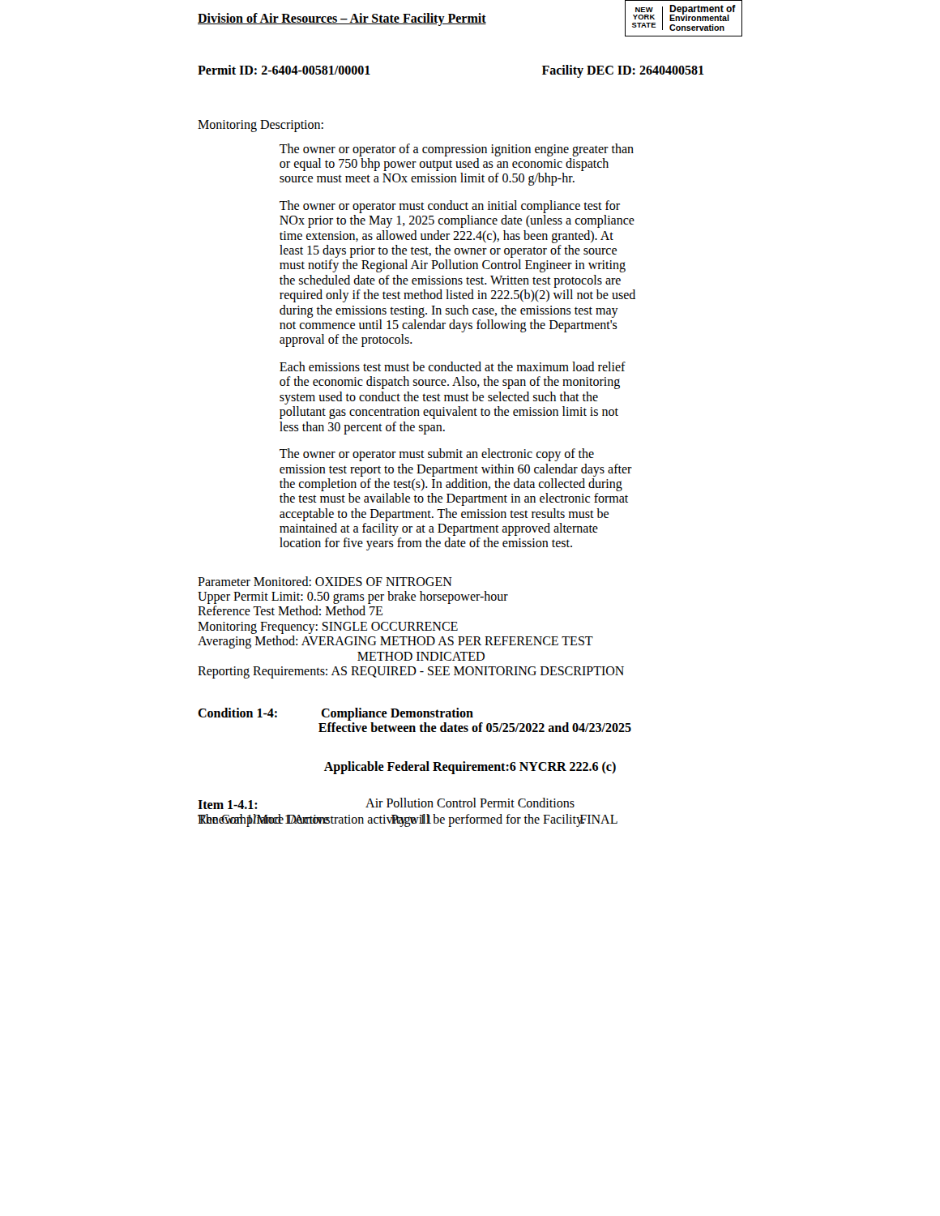Division of Air Resources – Air State Facility Permit
NEW
YORK
STATE
Department of
Environmental
Conservation
Permit ID: 2-6404-00581/00001 Facility DEC ID: 2640400581
Monitoring Description:
The owner or operator of a compression ignition engine greater than or equal to 750 bhp power output used as an economic dispatch source must meet a NOx emission limit of 0.50 g/bhp-hr.
The owner or operator must conduct an initial compliance test for NOx prior to the May 1, 2025 compliance date (unless a compliance time extension, as allowed under 222.4(c), has been granted). At least 15 days prior to the test, the owner or operator of the source must notify the Regional Air Pollution Control Engineer in writing the scheduled date of the emissions test. Written test protocols are required only if the test method listed in 222.5(b)(2) will not be used during the emissions testing. In such case, the emissions test may not commence until 15 calendar days following the Department's approval of the protocols.
Each emissions test must be conducted at the maximum load relief of the economic dispatch source. Also, the span of the monitoring system used to conduct the test must be selected such that the pollutant gas concentration equivalent to the emission limit is not less than 30 percent of the span.
The owner or operator must submit an electronic copy of the emission test report to the Department within 60 calendar days after the completion of the test(s). In addition, the data collected during the test must be available to the Department in an electronic format acceptable to the Department. The emission test results must be maintained at a facility or at a Department approved alternate location for five years from the date of the emission test.
Parameter Monitored: OXIDES OF NITROGEN
Upper Permit Limit: 0.50 grams per brake horsepower-hour
Reference Test Method: Method 7E
Monitoring Frequency: SINGLE OCCURRENCE
Averaging Method: AVERAGING METHOD AS PER REFERENCE TEST
METHOD INDICATED
Reporting Requirements: AS REQUIRED - SEE MONITORING DESCRIPTION
Condition 1-4: Compliance Demonstration
Effective between the dates of 05/25/2022 and 04/23/2025
Applicable Federal Requirement:6 NYCRR 222.6 (c)
Item 1-4.1:
The Compliance Demonstration activity will be performed for the Facility.
Air Pollution Control Permit Conditions
Renewal 1/Mod 1/Active Page 11 FINAL